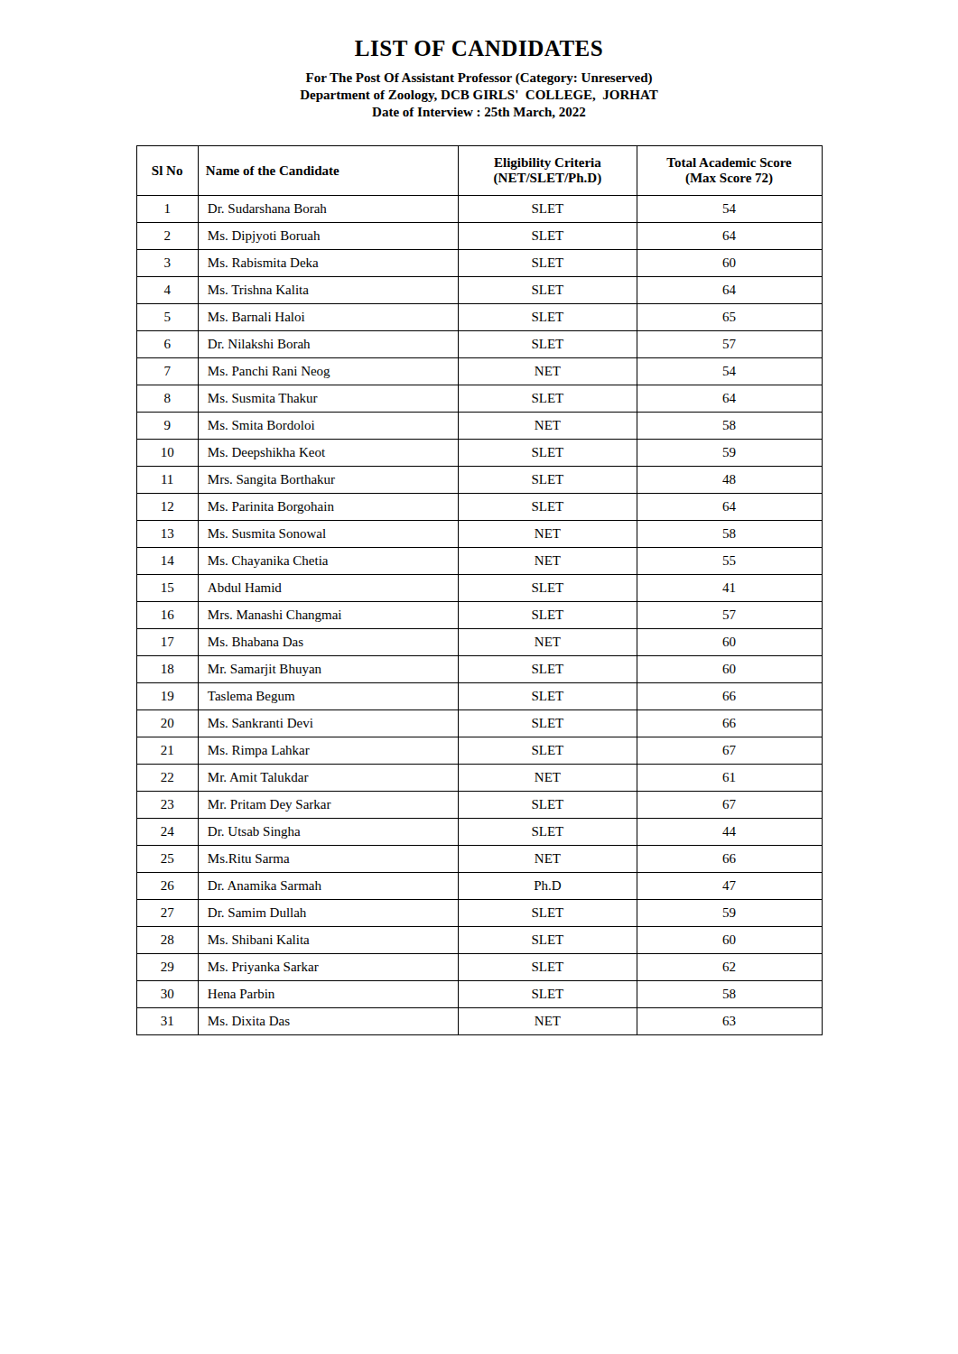LIST OF CANDIDATES
For The Post Of Assistant Professor (Category: Unreserved)
Department of Zoology, DCB GIRLS' COLLEGE, JORHAT
Date of Interview : 25th March, 2022
List of candidates for the post of Assistant Professor, Department of Zoology
| Sl No | Name of the Candidate | Eligibility Criteria (NET/SLET/Ph.D) | Total Academic Score (Max Score 72) |
| --- | --- | --- | --- |
| 1 | Dr. Sudarshana Borah | SLET | 54 |
| 2 | Ms. Dipjyoti Boruah | SLET | 64 |
| 3 | Ms. Rabismita Deka | SLET | 60 |
| 4 | Ms. Trishna Kalita | SLET | 64 |
| 5 | Ms. Barnali Haloi | SLET | 65 |
| 6 | Dr. Nilakshi Borah | SLET | 57 |
| 7 | Ms. Panchi Rani Neog | NET | 54 |
| 8 | Ms. Susmita Thakur | SLET | 64 |
| 9 | Ms. Smita Bordoloi | NET | 58 |
| 10 | Ms. Deepshikha Keot | SLET | 59 |
| 11 | Mrs. Sangita Borthakur | SLET | 48 |
| 12 | Ms. Parinita Borgohain | SLET | 64 |
| 13 | Ms. Susmita Sonowal | NET | 58 |
| 14 | Ms. Chayanika Chetia | NET | 55 |
| 15 | Abdul Hamid | SLET | 41 |
| 16 | Mrs. Manashi Changmai | SLET | 57 |
| 17 | Ms. Bhabana Das | NET | 60 |
| 18 | Mr. Samarjit Bhuyan | SLET | 60 |
| 19 | Taslema Begum | SLET | 66 |
| 20 | Ms. Sankranti Devi | SLET | 66 |
| 21 | Ms. Rimpa Lahkar | SLET | 67 |
| 22 | Mr. Amit Talukdar | NET | 61 |
| 23 | Mr. Pritam Dey Sarkar | SLET | 67 |
| 24 | Dr. Utsab Singha | SLET | 44 |
| 25 | Ms.Ritu Sarma | NET | 66 |
| 26 | Dr. Anamika Sarmah | Ph.D | 47 |
| 27 | Dr. Samim Dullah | SLET | 59 |
| 28 | Ms. Shibani Kalita | SLET | 60 |
| 29 | Ms. Priyanka Sarkar | SLET | 62 |
| 30 | Hena Parbin | SLET | 58 |
| 31 | Ms. Dixita Das | NET | 63 |